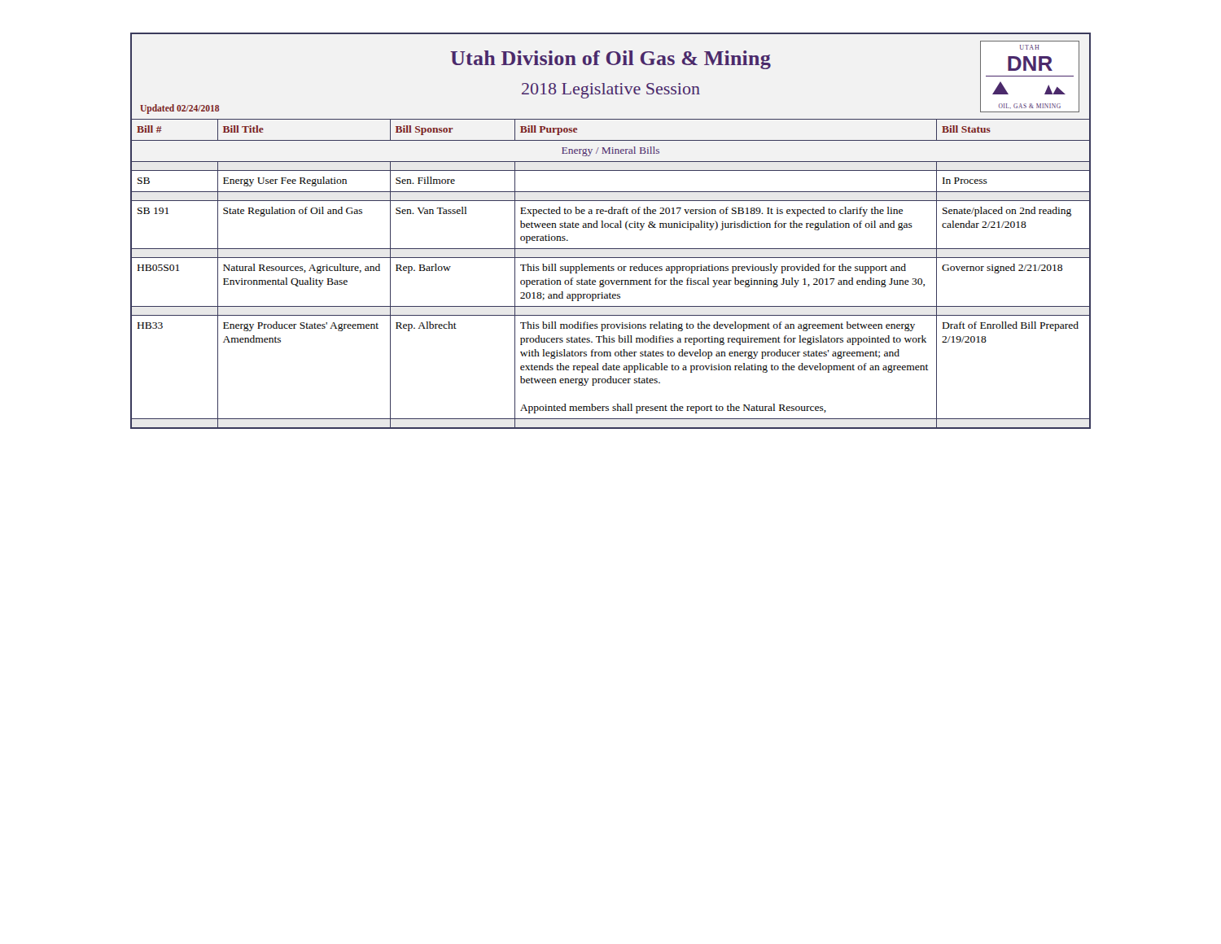| Utah Division of Oil Gas & Mining 2018 Legislative Session Updated 02/24/2018 UTAH DNR OIL, GAS & MINING |
| Bill # | Bill Title | Bill Sponsor | Bill Purpose | Bill Status |
| Energy / Mineral Bills |
| SB | Energy User Fee Regulation | Sen. Fillmore | | In Process |
| SB 191 | State Regulation of Oil and Gas | Sen. Van Tassell | Expected to be a re-draft of the 2017 version of SB189. It is expected to clarify the line between state and local (city & municipality) jurisdiction for the regulation of oil and gas operations. | Senate/placed on 2nd reading calendar 2/21/2018 |
| HB05S01 | Natural Resources, Agriculture, and Environmental Quality Base | Rep. Barlow | This bill supplements or reduces appropriations previously provided for the support and operation of state government for the fiscal year beginning July 1, 2017 and ending June 30, 2018; and appropriates | Governor signed 2/21/2018 |
| HB33 | Energy Producer States' Agreement Amendments | Rep. Albrecht | This bill modifies provisions relating to the development of an agreement between energy producers states. This bill modifies a reporting requirement for legislators appointed to work with legislators from other states to develop an energy producer states' agreement; and extends the repeal date applicable to a provision relating to the development of an agreement between energy producer states. Appointed members shall present the report to the Natural Resources, | Draft of Enrolled Bill Prepared 2/19/2018 |